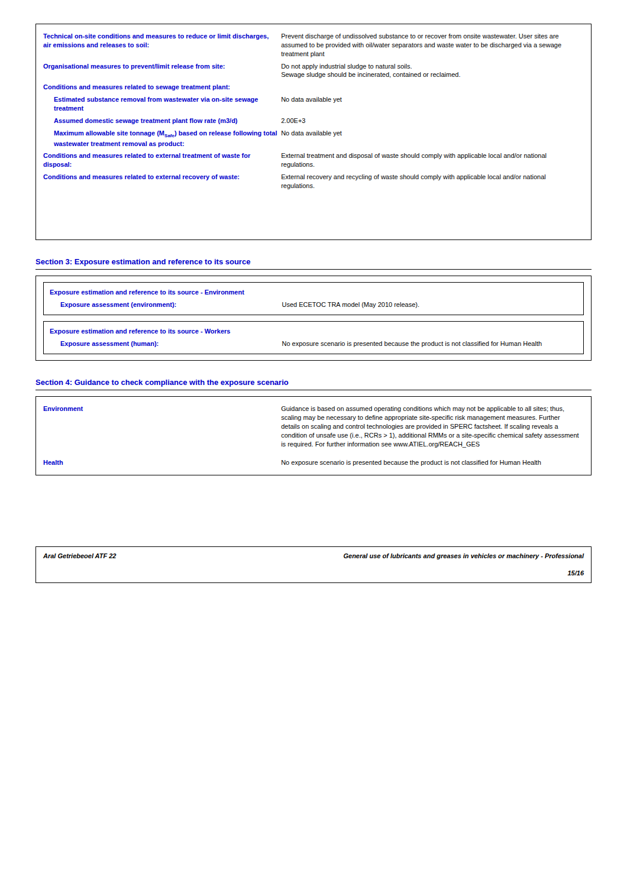| Technical on-site conditions and measures to reduce or limit discharges, air emissions and releases to soil: | Prevent discharge of undissolved substance to or recover from onsite wastewater. User sites are assumed to be provided with oil/water separators and waste water to be discharged via a sewage treatment plant |
| Organisational measures to prevent/limit release from site: | Do not apply industrial sludge to natural soils. Sewage sludge should be incinerated, contained or reclaimed. |
| Conditions and measures related to sewage treatment plant: | |
| Estimated substance removal from wastewater via on-site sewage treatment | No data available yet |
| Assumed domestic sewage treatment plant flow rate (m3/d) | 2.00E+3 |
| Maximum allowable site tonnage (M Safe ) based on release following total wastewater treatment removal as product: | No data available yet |
| Conditions and measures related to external treatment of waste for disposal: | External treatment and disposal of waste should comply with applicable local and/or national regulations. |
| Conditions and measures related to external recovery of waste: | External recovery and recycling of waste should comply with applicable local and/or national regulations. |
Section 3: Exposure estimation and reference to its source
| Exposure estimation and reference to its source - Environment |
| Exposure assessment (environment): | Used ECETOC TRA model (May 2010 release). |
| Exposure estimation and reference to its source - Workers |
| Exposure assessment (human): | No exposure scenario is presented because the product is not classified for Human Health |
Section 4: Guidance to check compliance with the exposure scenario
| Environment | Guidance is based on assumed operating conditions which may not be applicable to all sites; thus, scaling may be necessary to define appropriate site-specific risk management measures. Further details on scaling and control technologies are provided in SPERC factsheet. If scaling reveals a condition of unsafe use (i.e., RCRs > 1), additional RMMs or a site-specific chemical safety assessment is required. For further information see www.ATIEL.org/REACH_GES |
| Health | No exposure scenario is presented because the product is not classified for Human Health |
| Aral Getriebeoel ATF 22 | General use of lubricants and greases in vehicles or machinery - Professional |
15/16